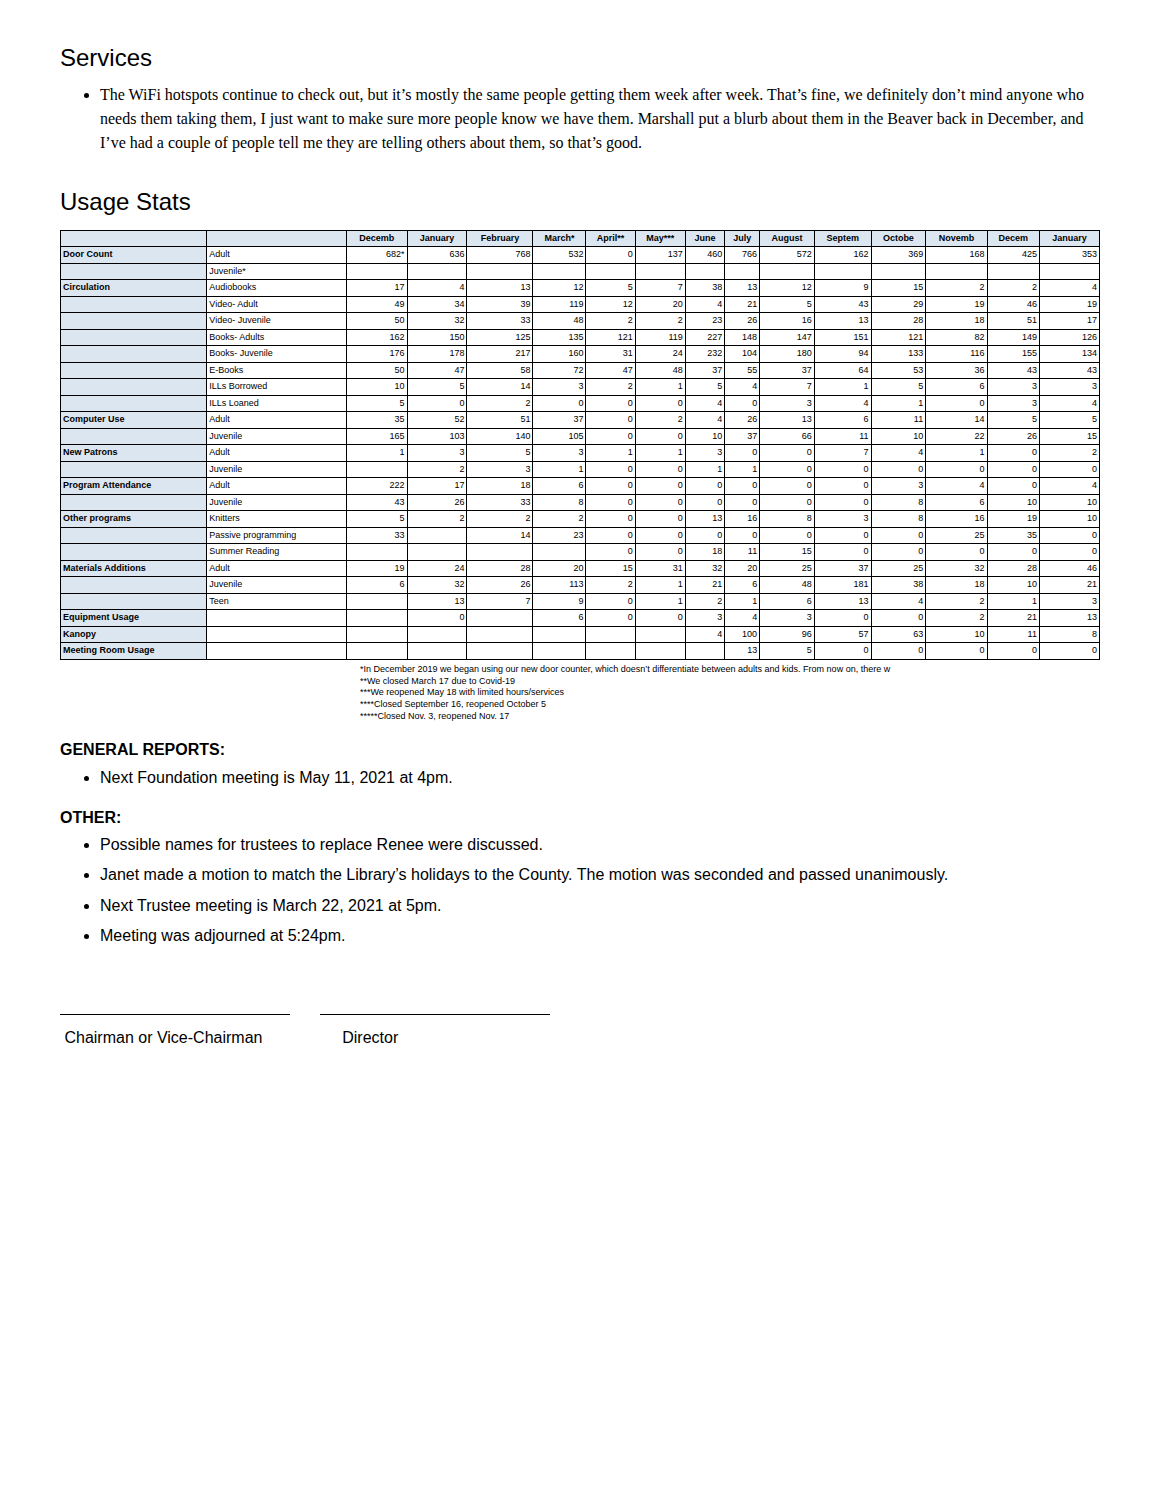Services
The WiFi hotspots continue to check out, but it’s mostly the same people getting them week after week. That’s fine, we definitely don’t mind anyone who needs them taking them, I just want to make sure more people know we have them. Marshall put a blurb about them in the Beaver back in December, and I’ve had a couple of people tell me they are telling others about them, so that’s good.
Usage Stats
| | | Decemb | January | February | March* | April** | May*** | June | July | August | Septem | Octobe | Novemb | Decem | January |
| --- | --- | --- | --- | --- | --- | --- | --- | --- | --- | --- | --- | --- | --- | --- | --- |
| Door Count | Adult | 682* | 636 | 768 | 532 | 0 | 137 | 460 | 766 | 572 | 162 | 369 | 168 | 425 | 353 |
| | Juvenile* | | | | | | | | | | | | | | |
| Circulation | Audiobooks | 17 | 4 | 13 | 12 | 5 | 7 | 38 | 13 | 12 | 9 | 15 | 2 | 2 | 4 |
| | Video- Adult | 49 | 34 | 39 | 119 | 12 | 20 | 4 | 21 | 5 | 43 | 29 | 19 | 46 | 19 |
| | Video- Juvenile | 50 | 32 | 33 | 48 | 2 | 2 | 23 | 26 | 16 | 13 | 28 | 18 | 51 | 17 |
| | Books- Adults | 162 | 150 | 125 | 135 | 121 | 119 | 227 | 148 | 147 | 151 | 121 | 82 | 149 | 126 |
| | Books- Juvenile | 176 | 178 | 217 | 160 | 31 | 24 | 232 | 104 | 180 | 94 | 133 | 116 | 155 | 134 |
| | E-Books | 50 | 47 | 58 | 72 | 47 | 48 | 37 | 55 | 37 | 64 | 53 | 36 | 43 | 43 |
| | ILLs Borrowed | 10 | 5 | 14 | 3 | 2 | 1 | 5 | 4 | 7 | 1 | 5 | 6 | 3 | 3 |
| | ILLs Loaned | 5 | 0 | 2 | 0 | 0 | 0 | 4 | 0 | 3 | 4 | 1 | 0 | 3 | 4 |
| Computer Use | Adult | 35 | 52 | 51 | 37 | 0 | 2 | 4 | 26 | 13 | 6 | 11 | 14 | 5 | 5 |
| | Juvenile | 165 | 103 | 140 | 105 | 0 | 0 | 10 | 37 | 66 | 11 | 10 | 22 | 26 | 15 |
| New Patrons | Adult | 1 | 3 | 5 | 3 | 1 | 1 | 3 | 0 | 0 | 7 | 4 | 1 | 0 | 2 |
| | Juvenile | | 2 | 3 | 1 | 0 | 0 | 1 | 1 | 0 | 0 | 0 | 0 | 0 | 0 |
| Program Attendance | Adult | 222 | 17 | 18 | 6 | 0 | 0 | 0 | 0 | 0 | 0 | 3 | 4 | 0 | 4 |
| | Juvenile | 43 | 26 | 33 | 8 | 0 | 0 | 0 | 0 | 0 | 0 | 8 | 6 | 10 | 10 |
| Other programs | Knitters | 5 | 2 | 2 | 2 | 0 | 0 | 13 | 16 | 8 | 3 | 8 | 16 | 19 | 10 |
| | Passive programming | 33 | | 14 | 23 | 0 | 0 | 0 | 0 | 0 | 0 | 0 | 25 | 35 | 0 |
| | Summer Reading | | | | | 0 | 0 | 18 | 11 | 15 | 0 | 0 | 0 | 0 | 0 |
| Materials Additions | Adult | 19 | 24 | 28 | 20 | 15 | 31 | 32 | 20 | 25 | 37 | 25 | 32 | 28 | 46 |
| | Juvenile | 6 | 32 | 26 | 113 | 2 | 1 | 21 | 6 | 48 | 181 | 38 | 18 | 10 | 21 |
| | Teen | | 13 | 7 | 9 | 0 | 1 | 2 | 1 | 6 | 13 | 4 | 2 | 1 | 3 |
| Equipment Usage | | | 0 | | 6 | 0 | 0 | 3 | 4 | 3 | 0 | 0 | 2 | 21 | 13 |
| Kanopy | | | | | | | | 4 | 100 | 96 | 57 | 63 | 10 | 11 | 8 |
| Meeting Room Usage | | | | | | | | | 13 | 5 | 0 | 0 | 0 | 0 | 0 |
*In December 2019 we began using our new door counter, which doesn’t differentiate between adults and kids. From now on, there w
**We closed March 17 due to Covid-19
***We reopened May 18 with limited hours/services
****Closed September 16, reopened October 5
*****Closed Nov. 3, reopened Nov. 17
GENERAL REPORTS:
Next Foundation meeting is May 11, 2021 at 4pm.
OTHER:
Possible names for trustees to replace Renee were discussed.
Janet made a motion to match the Library’s holidays to the County. The motion was seconded and passed unanimously.
Next Trustee meeting is March 22, 2021 at 5pm.
Meeting was adjourned at 5:24pm.
Chairman or Vice-Chairman Director